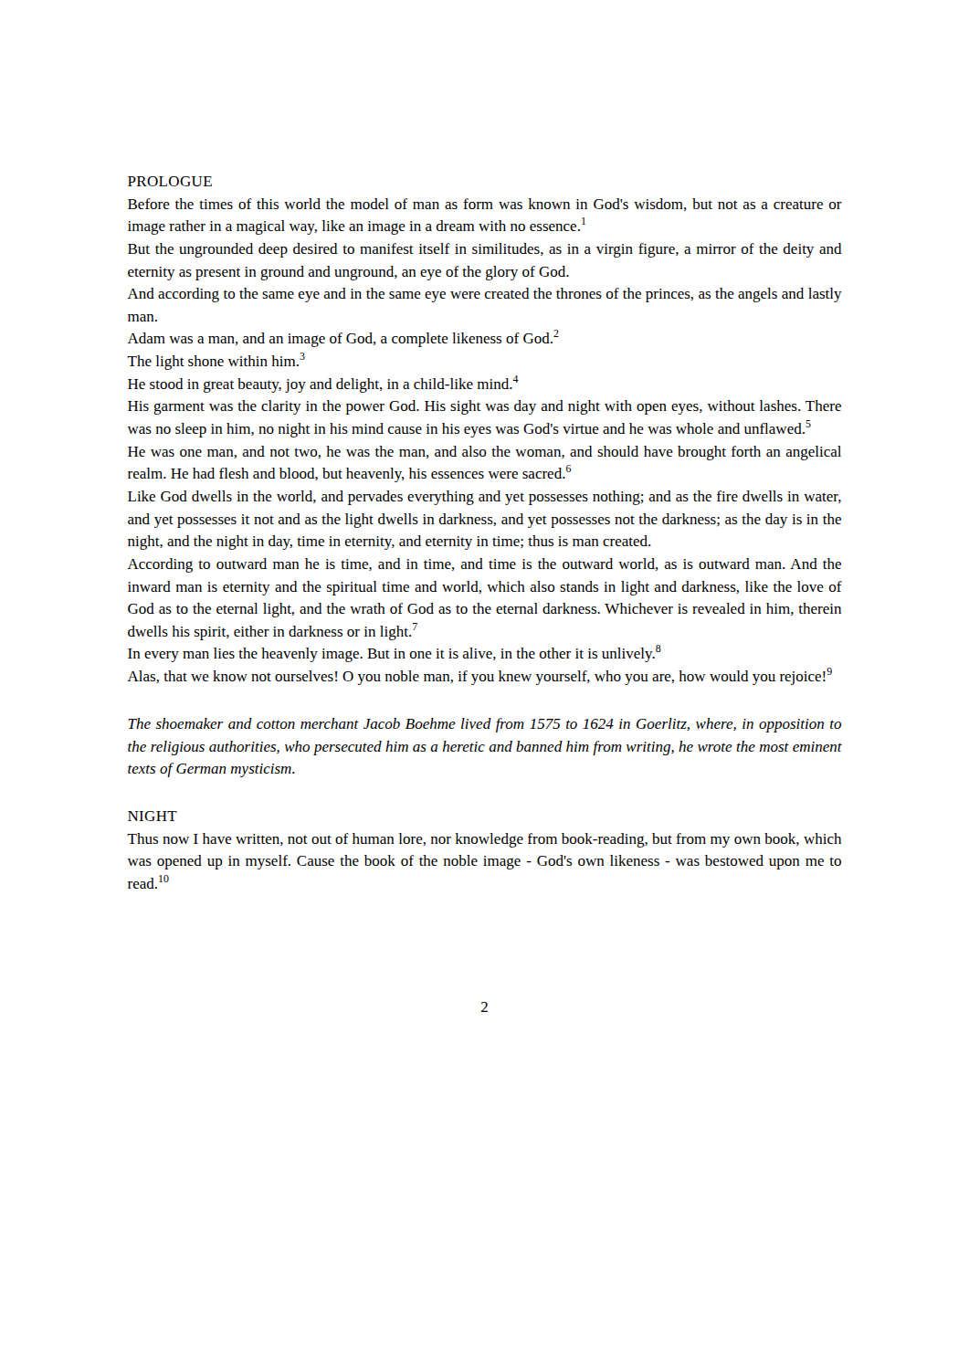PROLOGUE
Before the times of this world the model of man as form was known in God's wisdom, but not as a creature or image rather in a magical way, like an image in a dream with no essence.1
But the ungrounded deep desired to manifest itself in similitudes, as in a virgin figure, a mirror of the deity and eternity as present in ground and unground, an eye of the glory of God.
And according to the same eye and in the same eye were created the thrones of the princes, as the angels and lastly man.
Adam was a man, and an image of God, a complete likeness of God.2
The light shone within him.3
He stood in great beauty, joy and delight, in a child-like mind.4
His garment was the clarity in the power God. His sight was day and night with open eyes, without lashes. There was no sleep in him, no night in his mind cause in his eyes was God's virtue and he was whole and unflawed.5
He was one man, and not two, he was the man, and also the woman, and should have brought forth an angelical realm. He had flesh and blood, but heavenly, his essences were sacred.6
Like God dwells in the world, and pervades everything and yet possesses nothing; and as the fire dwells in water, and yet possesses it not and as the light dwells in darkness, and yet possesses not the darkness; as the day is in the night, and the night in day, time in eternity, and eternity in time; thus is man created.
According to outward man he is time, and in time, and time is the outward world, as is outward man. And the inward man is eternity and the spiritual time and world, which also stands in light and darkness, like the love of God as to the eternal light, and the wrath of God as to the eternal darkness. Whichever is revealed in him, therein dwells his spirit, either in darkness or in light.7
In every man lies the heavenly image. But in one it is alive, in the other it is unlively.8
Alas, that we know not ourselves! O you noble man, if you knew yourself, who you are, how would you rejoice!9
The shoemaker and cotton merchant Jacob Boehme lived from 1575 to 1624 in Goerlitz, where, in opposition to the religious authorities, who persecuted him as a heretic and banned him from writing, he wrote the most eminent texts of German mysticism.
NIGHT
Thus now I have written, not out of human lore, nor knowledge from book-reading, but from my own book, which was opened up in myself. Cause the book of the noble image - God's own likeness - was bestowed upon me to read.10
2